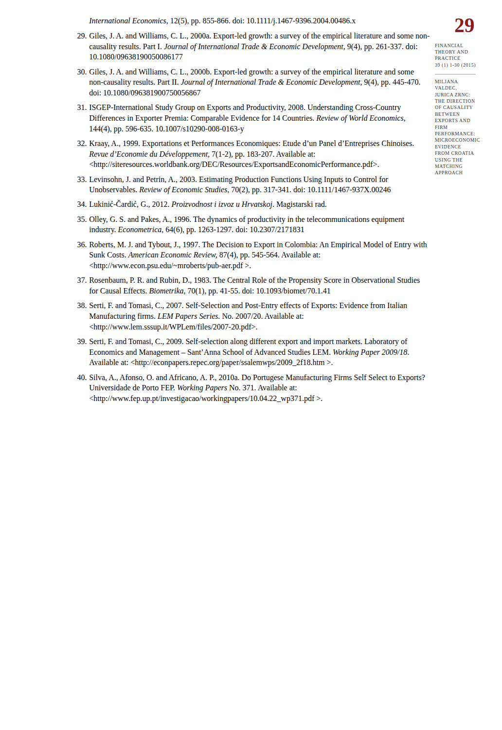29
FINANCIAL THEORY AND PRACTICE
39 (1) 1-30 (2015)
MILJANA VALDEC, JURICA ZRNC:
THE DIRECTION OF CAUSALITY BETWEEN EXPORTS AND FIRM PERFORMANCE: MICROECONOMIC EVIDENCE FROM CROATIA USING THE MATCHING APPROACH
International Economics, 12(5), pp. 855-866. doi: 10.1111/j.1467-9396.2004.00486.x
29. Giles, J. A. and Williams, C. L., 2000a. Export-led growth: a survey of the empirical literature and some non-causality results. Part I. Journal of International Trade & Economic Development, 9(4), pp. 261-337. doi: 10.1080/09638190050086177
30. Giles, J. A. and Williams, C. L., 2000b. Export-led growth: a survey of the empirical literature and some non-causality results. Part II. Journal of International Trade & Economic Development, 9(4), pp. 445-470. doi: 10.1080/096381900750056867
31. ISGEP-International Study Group on Exports and Productivity, 2008. Understanding Cross-Country Differences in Exporter Premia: Comparable Evidence for 14 Countries. Review of World Economics, 144(4), pp. 596-635. 10.1007/s10290-008-0163-y
32. Kraay, A., 1999. Exportations et Performances Economiques: Etude d’un Panel d’Entreprises Chinoises. Revue d’Economie du Développement, 7(1-2), pp. 183-207. Available at: <http://siteresources.worldbank.org/DEC/Resources/ExportsandEconomicPerformance.pdf>.
33. Levinsohn, J. and Petrin, A., 2003. Estimating Production Functions Using Inputs to Control for Unobservables. Review of Economic Studies, 70(2), pp. 317-341. doi: 10.1111/1467-937X.00246
34. Lukinić-Čardić, G., 2012. Proizvodnost i izvoz u Hrvatskoj. Magistarski rad.
35. Olley, G. S. and Pakes, A., 1996. The dynamics of productivity in the telecommunications equipment industry. Econometrica, 64(6), pp. 1263-1297. doi: 10.2307/2171831
36. Roberts, M. J. and Tybout, J., 1997. The Decision to Export in Colombia: An Empirical Model of Entry with Sunk Costs. American Economic Review, 87(4), pp. 545-564. Available at: <http://www.econ.psu.edu/~mroberts/pub-aer.pdf >.
37. Rosenbaum, P. R. and Rubin, D., 1983. The Central Role of the Propensity Score in Observational Studies for Causal Effects. Biometrika, 70(1), pp. 41-55. doi: 10.1093/biomet/70.1.41
38. Serti, F. and Tomasi, C., 2007. Self-Selection and Post-Entry effects of Exports: Evidence from Italian Manufacturing firms. LEM Papers Series. No. 2007/20. Available at: <http://www.lem.sssup.it/WPLem/files/2007-20.pdf>.
39. Serti, F. and Tomasi, C., 2009. Self-selection along different export and import markets. Laboratory of Economics and Management – Sant’Anna School of Advanced Studies LEM. Working Paper 2009/18. Available at: <http://econpapers.repec.org/paper/ssalemwps/2009_2f18.htm >.
40. Silva, A., Afonso, O. and Africano, A. P., 2010a. Do Portugese Manufacturing Firms Self Select to Exports? Universidade de Porto FEP. Working Papers No. 371. Available at: <http://www.fep.up.pt/investigacao/workingpapers/10.04.22_wp371.pdf >.